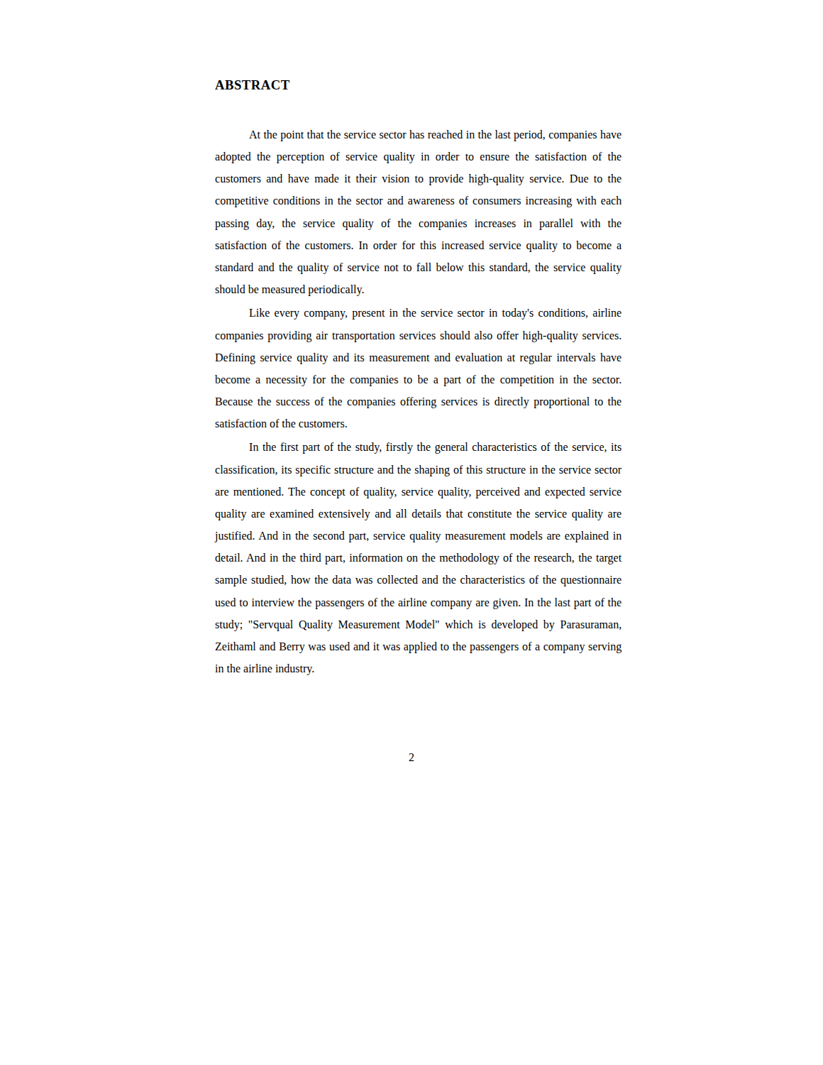ABSTRACT
At the point that the service sector has reached in the last period, companies have adopted the perception of service quality in order to ensure the satisfaction of the customers and have made it their vision to provide high-quality service. Due to the competitive conditions in the sector and awareness of consumers increasing with each passing day, the service quality of the companies increases in parallel with the satisfaction of the customers. In order for this increased service quality to become a standard and the quality of service not to fall below this standard, the service quality should be measured periodically.
Like every company, present in the service sector in today's conditions, airline companies providing air transportation services should also offer high-quality services. Defining service quality and its measurement and evaluation at regular intervals have become a necessity for the companies to be a part of the competition in the sector. Because the success of the companies offering services is directly proportional to the satisfaction of the customers.
In the first part of the study, firstly the general characteristics of the service, its classification, its specific structure and the shaping of this structure in the service sector are mentioned. The concept of quality, service quality, perceived and expected service quality are examined extensively and all details that constitute the service quality are justified. And in the second part, service quality measurement models are explained in detail. And in the third part, information on the methodology of the research, the target sample studied, how the data was collected and the characteristics of the questionnaire used to interview the passengers of the airline company are given. In the last part of the study; "Servqual Quality Measurement Model" which is developed by Parasuraman, Zeithaml and Berry was used and it was applied to the passengers of a company serving in the airline industry.
2